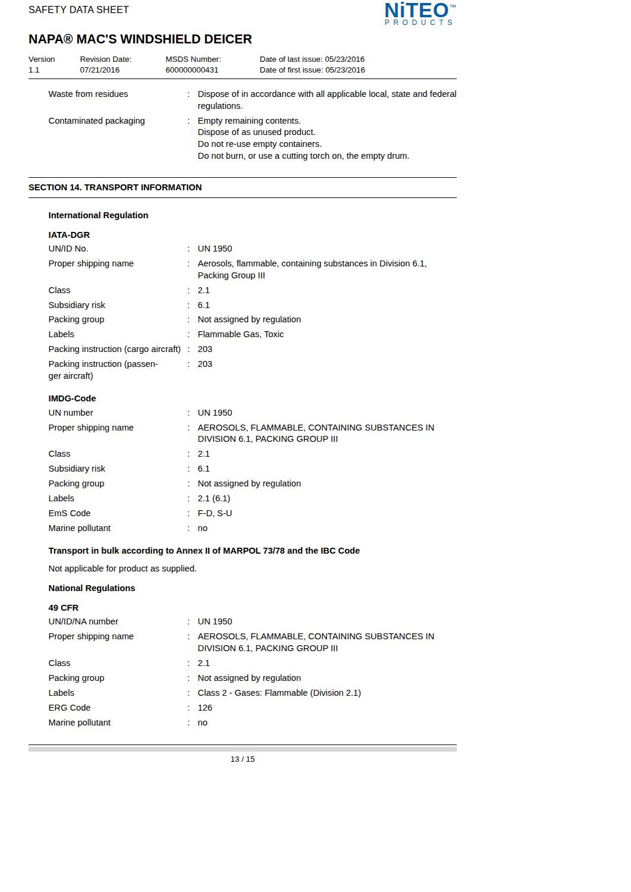SAFETY DATA SHEET
NiTEO™
PRODUCTS
NAPA® MAC'S WINDSHIELD DEICER
| Version 1.1 | Revision Date: 07/21/2016 | MSDS Number: 600000000431 | Date of last issue: 05/23/2016 Date of first issue: 05/23/2016 |
| Waste from residues | : | Dispose of in accordance with all applicable local, state and federal regulations. |
| Contaminated packaging | : | Empty remaining contents. Dispose of as unused product. Do not re-use empty containers. Do not burn, or use a cutting torch on, the empty drum. |
SECTION 14. TRANSPORT INFORMATION
International Regulation
IATA-DGR
| UN/ID No. | : | UN 1950 |
| Proper shipping name | : | Aerosols, flammable, containing substances in Division 6.1, Packing Group III |
| Class | : | 2.1 |
| Subsidiary risk | : | 6.1 |
| Packing group | : | Not assigned by regulation |
| Labels | : | Flammable Gas, Toxic |
| Packing instruction (cargo aircraft) | : | 203 |
| Packing instruction (passen- ger aircraft) | : | 203 |
IMDG-Code
| UN number | : | UN 1950 |
| Proper shipping name | : | AEROSOLS, FLAMMABLE, CONTAINING SUBSTANCES IN DIVISION 6.1, PACKING GROUP III |
| Class | : | 2.1 |
| Subsidiary risk | : | 6.1 |
| Packing group | : | Not assigned by regulation |
| Labels | : | 2.1 (6.1) |
| EmS Code | : | F-D, S-U |
| Marine pollutant | : | no |
Transport in bulk according to Annex II of MARPOL 73/78 and the IBC Code
Not applicable for product as supplied.
National Regulations
49 CFR
| UN/ID/NA number | : | UN 1950 |
| Proper shipping name | : | AEROSOLS, FLAMMABLE, CONTAINING SUBSTANCES IN DIVISION 6.1, PACKING GROUP III |
| Class | : | 2.1 |
| Packing group | : | Not assigned by regulation |
| Labels | : | Class 2 - Gases: Flammable (Division 2.1) |
| ERG Code | : | 126 |
| Marine pollutant | : | no |
13 / 15